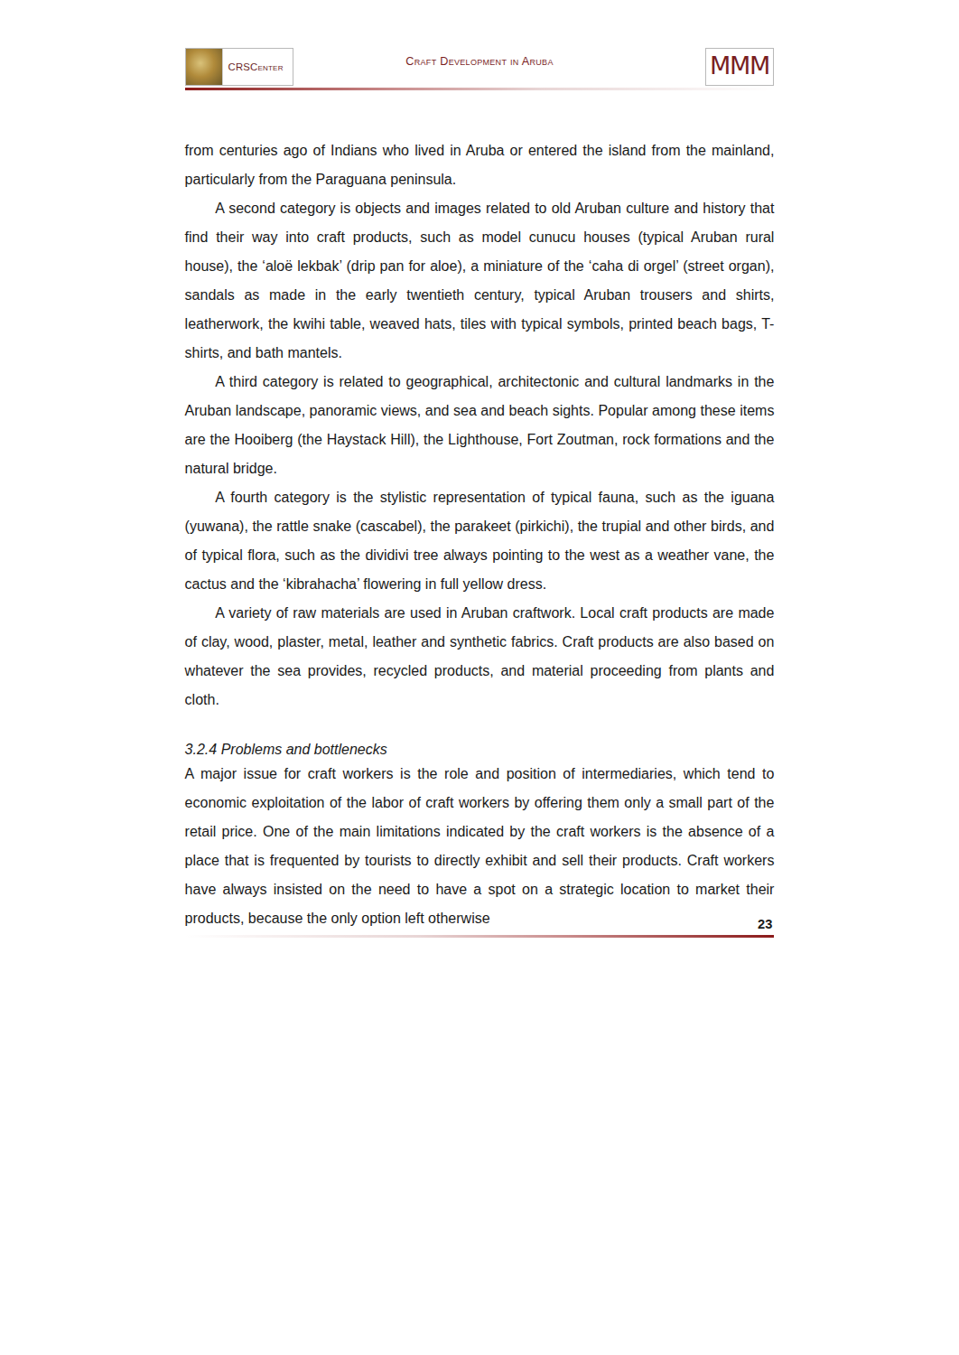CRSCenter
Craft Development in Aruba
ⅯⅯⅯ
from centuries ago of Indians who lived in Aruba or entered the island from the mainland, particularly from the Paraguana peninsula.
A second category is objects and images related to old Aruban culture and history that find their way into craft products, such as model cunucu houses (typical Aruban rural house), the ‘aloë lekbak’ (drip pan for aloe), a miniature of the ‘caha di orgel’ (street organ), sandals as made in the early twentieth century, typical Aruban trousers and shirts, leatherwork, the kwihi table, weaved hats, tiles with typical symbols, printed beach bags, T-shirts, and bath mantels.
A third category is related to geographical, architectonic and cultural landmarks in the Aruban landscape, panoramic views, and sea and beach sights. Popular among these items are the Hooiberg (the Haystack Hill), the Lighthouse, Fort Zoutman, rock formations and the natural bridge.
A fourth category is the stylistic representation of typical fauna, such as the iguana (yuwana), the rattle snake (cascabel), the parakeet (pirkichi), the trupial and other birds, and of typical flora, such as the dividivi tree always pointing to the west as a weather vane, the cactus and the ‘kibrahacha’ flowering in full yellow dress.
A variety of raw materials are used in Aruban craftwork. Local craft products are made of clay, wood, plaster, metal, leather and synthetic fabrics. Craft products are also based on whatever the sea provides, recycled products, and material proceeding from plants and cloth.
3.2.4 Problems and bottlenecks
A major issue for craft workers is the role and position of intermediaries, which tend to economic exploitation of the labor of craft workers by offering them only a small part of the retail price. One of the main limitations indicated by the craft workers is the absence of a place that is frequented by tourists to directly exhibit and sell their products. Craft workers have always insisted on the need to have a spot on a strategic location to market their products, because the only option left otherwise
23